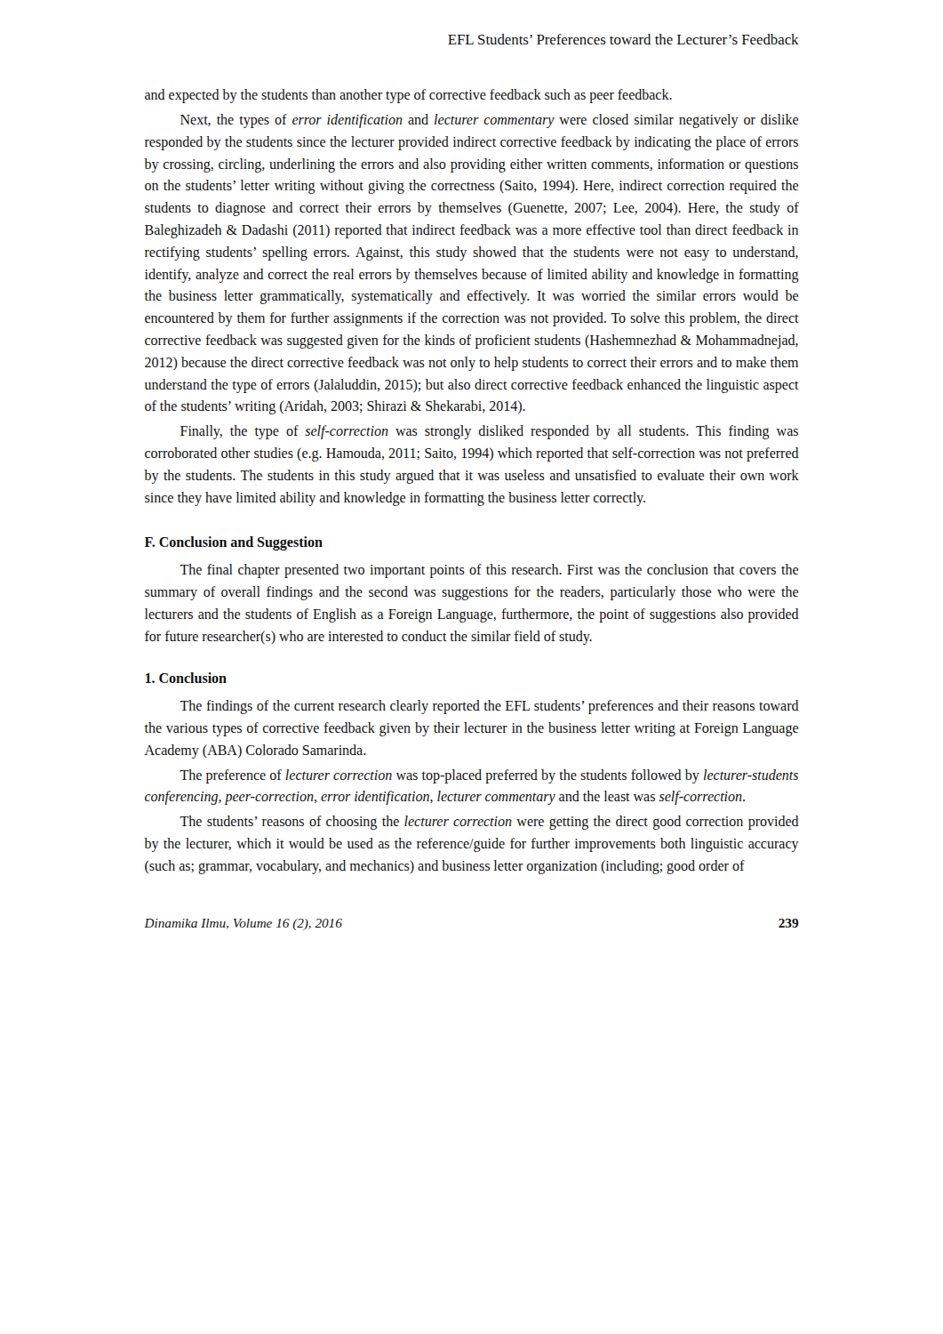EFL Students’ Preferences toward the Lecturer’s Feedback
and expected by the students than another type of corrective feedback such as peer feedback.
Next, the types of error identification and lecturer commentary were closed similar negatively or dislike responded by the students since the lecturer provided indirect corrective feedback by indicating the place of errors by crossing, circling, underlining the errors and also providing either written comments, information or questions on the students’ letter writing without giving the correctness (Saito, 1994). Here, indirect correction required the students to diagnose and correct their errors by themselves (Guenette, 2007; Lee, 2004). Here, the study of Baleghizadeh & Dadashi (2011) reported that indirect feedback was a more effective tool than direct feedback in rectifying students’ spelling errors. Against, this study showed that the students were not easy to understand, identify, analyze and correct the real errors by themselves because of limited ability and knowledge in formatting the business letter grammatically, systematically and effectively. It was worried the similar errors would be encountered by them for further assignments if the correction was not provided. To solve this problem, the direct corrective feedback was suggested given for the kinds of proficient students (Hashemnezhad & Mohammadnejad, 2012) because the direct corrective feedback was not only to help students to correct their errors and to make them understand the type of errors (Jalaluddin, 2015); but also direct corrective feedback enhanced the linguistic aspect of the students’ writing (Aridah, 2003; Shirazi & Shekarabi, 2014).
Finally, the type of self-correction was strongly disliked responded by all students. This finding was corroborated other studies (e.g. Hamouda, 2011; Saito, 1994) which reported that self-correction was not preferred by the students. The students in this study argued that it was useless and unsatisfied to evaluate their own work since they have limited ability and knowledge in formatting the business letter correctly.
F. Conclusion and Suggestion
The final chapter presented two important points of this research. First was the conclusion that covers the summary of overall findings and the second was suggestions for the readers, particularly those who were the lecturers and the students of English as a Foreign Language, furthermore, the point of suggestions also provided for future researcher(s) who are interested to conduct the similar field of study.
1. Conclusion
The findings of the current research clearly reported the EFL students’ preferences and their reasons toward the various types of corrective feedback given by their lecturer in the business letter writing at Foreign Language Academy (ABA) Colorado Samarinda.
The preference of lecturer correction was top-placed preferred by the students followed by lecturer-students conferencing, peer-correction, error identification, lecturer commentary and the least was self-correction.
The students’ reasons of choosing the lecturer correction were getting the direct good correction provided by the lecturer, which it would be used as the reference/guide for further improvements both linguistic accuracy (such as; grammar, vocabulary, and mechanics) and business letter organization (including; good order of
Dinamika Ilmu, Volume 16 (2), 2016 239